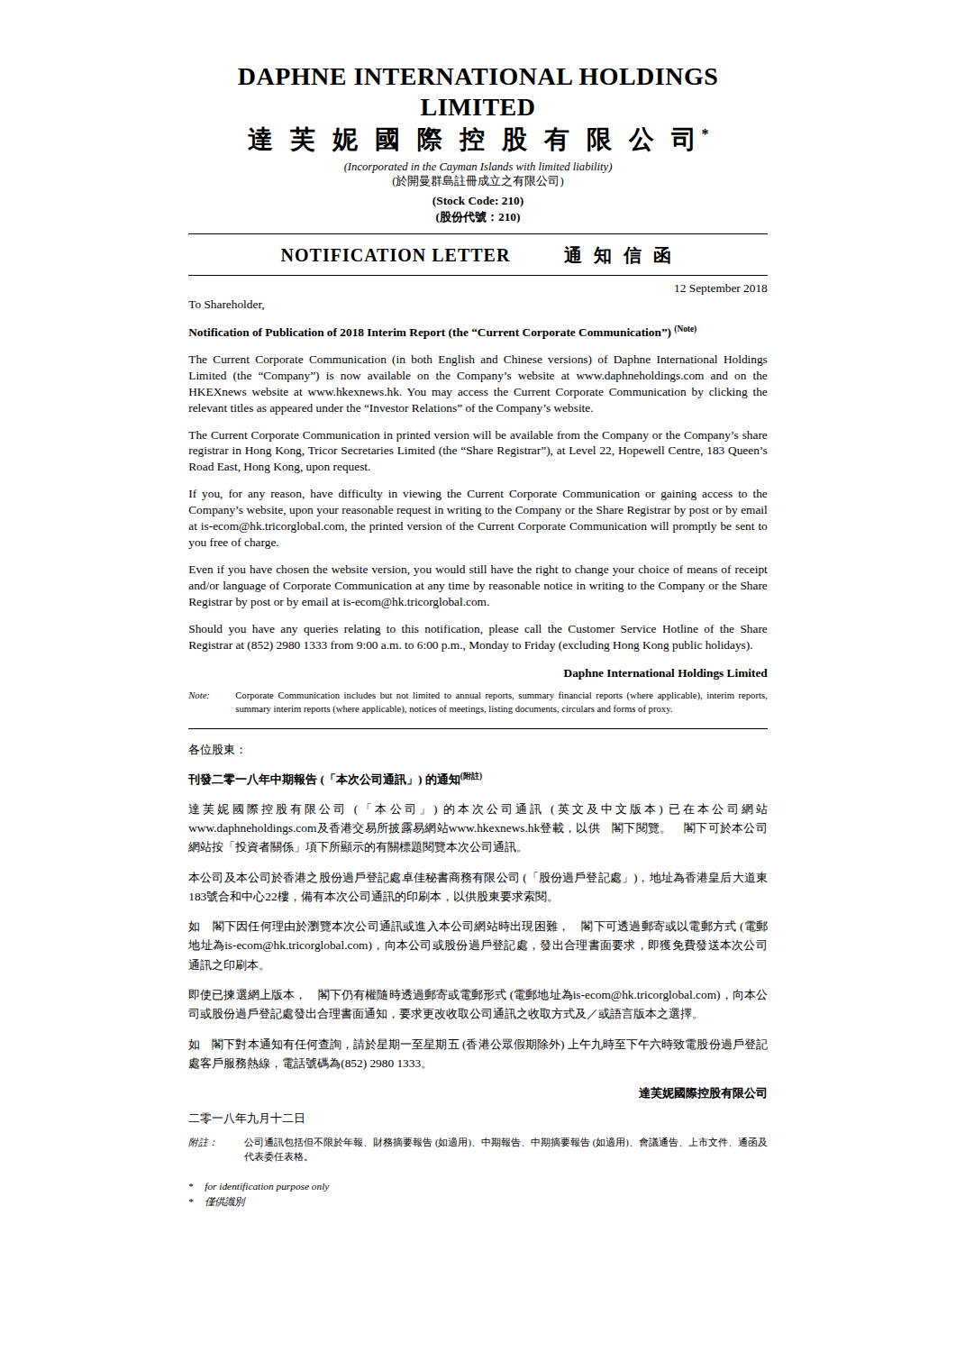DAPHNE INTERNATIONAL HOLDINGS LIMITED
達 芙 妮 國 際 控 股 有 限 公 司*
(Incorporated in the Cayman Islands with limited liability)
(於開曼群島註冊成立之有限公司)
(Stock Code: 210)
(股份代號：210)
NOTIFICATION LETTER 通 知 信 函
12 September 2018
To Shareholder,
Notification of Publication of 2018 Interim Report (the “Current Corporate Communication”) (Note)
The Current Corporate Communication (in both English and Chinese versions) of Daphne International Holdings Limited (the “Company”) is now available on the Company’s website at www.daphneholdings.com and on the HKEXnews website at www.hkexnews.hk. You may access the Current Corporate Communication by clicking the relevant titles as appeared under the “Investor Relations” of the Company’s website.
The Current Corporate Communication in printed version will be available from the Company or the Company’s share registrar in Hong Kong, Tricor Secretaries Limited (the “Share Registrar”), at Level 22, Hopewell Centre, 183 Queen’s Road East, Hong Kong, upon request.
If you, for any reason, have difficulty in viewing the Current Corporate Communication or gaining access to the Company’s website, upon your reasonable request in writing to the Company or the Share Registrar by post or by email at is-ecom@hk.tricorglobal.com, the printed version of the Current Corporate Communication will promptly be sent to you free of charge.
Even if you have chosen the website version, you would still have the right to change your choice of means of receipt and/or language of Corporate Communication at any time by reasonable notice in writing to the Company or the Share Registrar by post or by email at is-ecom@hk.tricorglobal.com.
Should you have any queries relating to this notification, please call the Customer Service Hotline of the Share Registrar at (852) 2980 1333 from 9:00 a.m. to 6:00 p.m., Monday to Friday (excluding Hong Kong public holidays).
Daphne International Holdings Limited
Note: Corporate Communication includes but not limited to annual reports, summary financial reports (where applicable), interim reports, summary interim reports (where applicable), notices of meetings, listing documents, circulars and forms of proxy.
各位股東：
刊發二零一八年中期報告 (「本次公司通訊」) 的通知(附註)
達芙妮國際控股有限公司 (「本公司」) 的本次公司通訊 (英文及中文版本) 已在本公司網站www.daphneholdings.com及香港交易所披露易網站www.hkexnews.hk登載，以供　閣下閱覽。　閣下可於本公司網站按「投資者關係」項下所顯示的有關標題閱覽本次公司通訊。
本公司及本公司於香港之股份過戶登記處卓佳秘書商務有限公司 (「股份過戶登記處」)，地址為香港皇后大道東183號合和中心22樓，備有本次公司通訊的印刷本，以供股東要求索閱。
如　閣下因任何理由於瀏覽本次公司通訊或進入本公司網站時出現困難，　閣下可透過郵寄或以電郵方式 (電郵地址為is-ecom@hk.tricorglobal.com)，向本公司或股份過戶登記處，發出合理書面要求，即獲免費發送本次公司通訊之印刷本。
即使已揀選網上版本，　閣下仍有權隨時透過郵寄或電郵形式 (電郵地址為is-ecom@hk.tricorglobal.com)，向本公司或股份過戶登記處發出合理書面通知，要求更改收取公司通訊之收取方式及／或語言版本之選擇。
如　閣下對本通知有任何查詢，請於星期一至星期五 (香港公眾假期除外) 上午九時至下午六時致電股份過戶登記處客戶服務熱線，電話號碼為(852) 2980 1333。
達芙妮國際控股有限公司
二零一八年九月十二日
附註： 公司通訊包括但不限於年報、財務摘要報告 (如適用)、中期報告、中期摘要報告 (如適用)、會議通告、上市文件、通函及代表委任表格。
* for identification purpose only
* 僅供識別